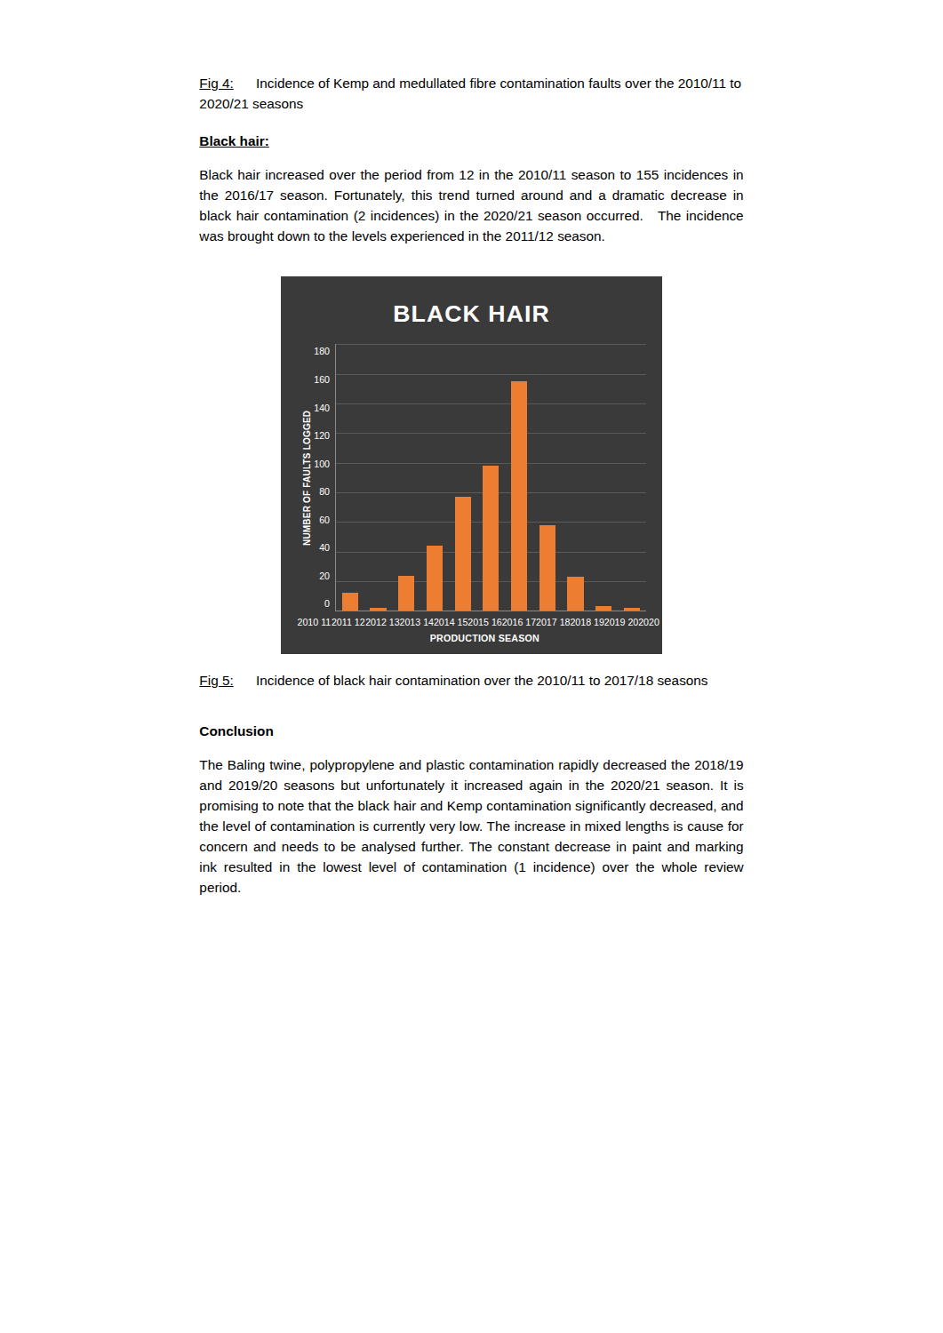Fig 4: Incidence of Kemp and medullated fibre contamination faults over the 2010/11 to 2020/21 seasons
Black hair:
Black hair increased over the period from 12 in the 2010/11 season to 155 incidences in the 2016/17 season. Fortunately, this trend turned around and a dramatic decrease in black hair contamination (2 incidences) in the 2020/21 season occurred. The incidence was brought down to the levels experienced in the 2011/12 season.
BLACK HAIR
NUMBER OF FAULTS LOGGED
180
160
140
120
100
80
60
40
20
0
2010 11 2011 12 2012 13 2013 14 2014 15 2015 16 2016 17 2017 18 2018 19 2019 20 2020 21
PRODUCTION SEASON
Fig 5: Incidence of black hair contamination over the 2010/11 to 2017/18 seasons
Conclusion
The Baling twine, polypropylene and plastic contamination rapidly decreased the 2018/19 and 2019/20 seasons but unfortunately it increased again in the 2020/21 season. It is promising to note that the black hair and Kemp contamination significantly decreased, and the level of contamination is currently very low. The increase in mixed lengths is cause for concern and needs to be analysed further. The constant decrease in paint and marking ink resulted in the lowest level of contamination (1 incidence) over the whole review period.